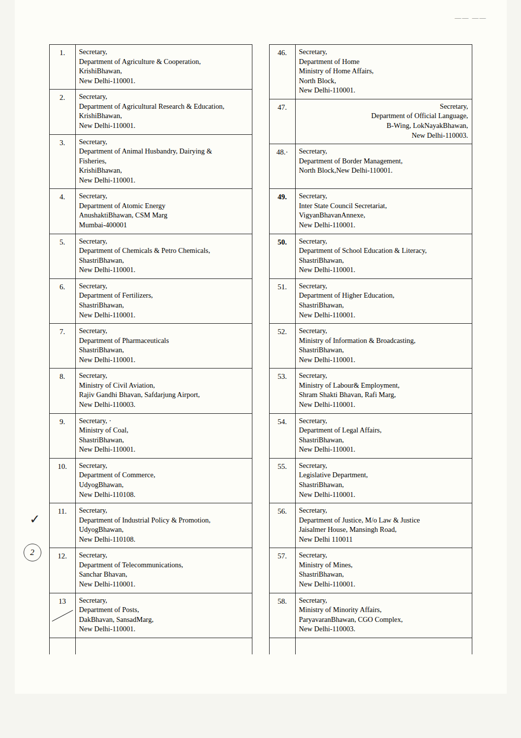—— ——
✓
2
| 1. | Secretary, Department of Agriculture & Cooperation, KrishiBhawan, New Delhi-110001. |
| 2. | Secretary, Department of Agricultural Research & Education, KrishiBhawan, New Delhi-110001. |
| 3. | Secretary, Department of Animal Husbandry, Dairying & Fisheries, KrishiBhawan, New Delhi-110001. |
| 4. | Secretary, Department of Atomic Energy AnushaktiBhawan, CSM Marg Mumbai-400001 |
| 5. | Secretary, Department of Chemicals & Petro Chemicals, ShastriBhawan, New Delhi-110001. |
| 6. | Secretary, Department of Fertilizers, ShastriBhawan, New Delhi-110001. |
| 7. | Secretary, Department of Pharmaceuticals ShastriBhawan, New Delhi-110001. |
| 8. | Secretary, Ministry of Civil Aviation, Rajiv Gandhi Bhavan, Safdarjung Airport, New Delhi-110003. |
| 9. | Secretary, · Ministry of Coal, ShastriBhawan, New Delhi-110001. |
| 10. | Secretary, Department of Commerce, UdyogBhawan, New Delhi-110108. |
| 11. | Secretary, Department of Industrial Policy & Promotion, UdyogBhawan, New Delhi-110108. |
| 12. | Secretary, Department of Telecommunications, Sanchar Bhavan, New Delhi-110001. |
| 13 | Secretary, Department of Posts, DakBhavan, SansadMarg, New Delhi-110001. |
| 46. | Secretary, Department of Home Ministry of Home Affairs, North Block, New Delhi-110001. |
| 47. | Secretary, Department of Official Language, B-Wing, LokNayakBhawan, New Delhi-110003. |
| 48.· | Secretary, Department of Border Management, North Block,New Delhi-110001. |
| 49. | Secretary, Inter State Council Secretariat, VigyanBhavanAnnexe, New Delhi-110001. |
| 50. | Secretary, Department of School Education & Literacy, ShastriBhawan, New Delhi-110001. |
| 51. | Secretary, Department of Higher Education, ShastriBhawan, New Delhi-110001. |
| 52. | Secretary, Ministry of Information & Broadcasting, ShastriBhawan, New Delhi-110001. |
| 53. | Secretary, Ministry of Labour& Employment, Shram Shakti Bhavan, Rafi Marg, New Delhi-110001. |
| 54. | Secretary, Department of Legal Affairs, ShastriBhawan, New Delhi-110001. |
| 55. | Secretary, Legislative Department, ShastriBhawan, New Delhi-110001. |
| 56. | Secretary, Department of Justice, M/o Law & Justice Jaisalmer House, Mansingh Road, New Delhi 110011 |
| 57. | Secretary, Ministry of Mines, ShastriBhawan, New Delhi-110001. |
| 58. | Secretary, Ministry of Minority Affairs, ParyavaranBhawan, CGO Complex, New Delhi-110003. |